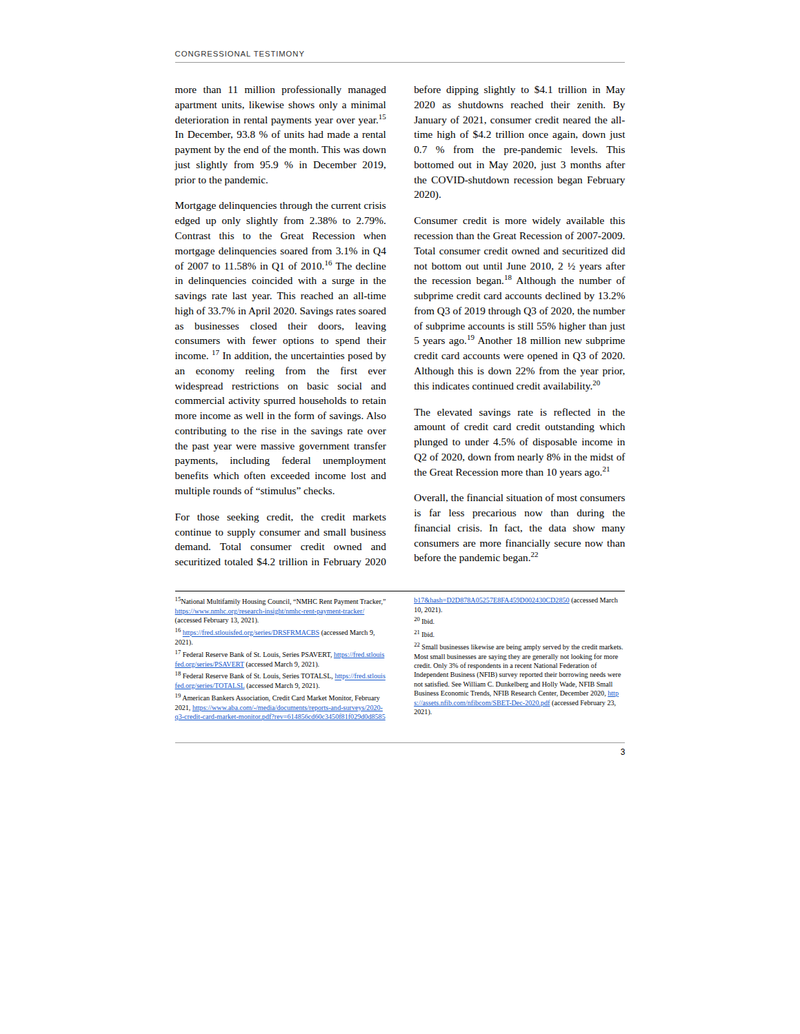CONGRESSIONAL TESTIMONY
more than 11 million professionally managed apartment units, likewise shows only a minimal deterioration in rental payments year over year.15 In December, 93.8 % of units had made a rental payment by the end of the month. This was down just slightly from 95.9 % in December 2019, prior to the pandemic.
Mortgage delinquencies through the current crisis edged up only slightly from 2.38% to 2.79%. Contrast this to the Great Recession when mortgage delinquencies soared from 3.1% in Q4 of 2007 to 11.58% in Q1 of 2010.16 The decline in delinquencies coincided with a surge in the savings rate last year. This reached an all-time high of 33.7% in April 2020. Savings rates soared as businesses closed their doors, leaving consumers with fewer options to spend their income. 17 In addition, the uncertainties posed by an economy reeling from the first ever widespread restrictions on basic social and commercial activity spurred households to retain more income as well in the form of savings. Also contributing to the rise in the savings rate over the past year were massive government transfer payments, including federal unemployment benefits which often exceeded income lost and multiple rounds of “stimulus” checks.
For those seeking credit, the credit markets continue to supply consumer and small business demand. Total consumer credit owned and securitized totaled $4.2 trillion in February 2020 before dipping slightly to $4.1 trillion in May 2020 as shutdowns reached their zenith. By January of 2021, consumer credit neared the all-time high of $4.2 trillion once again, down just 0.7 % from the pre-pandemic levels. This bottomed out in May 2020, just 3 months after the COVID-shutdown recession began February 2020).
Consumer credit is more widely available this recession than the Great Recession of 2007-2009. Total consumer credit owned and securitized did not bottom out until June 2010, 2 ½ years after the recession began.18 Although the number of subprime credit card accounts declined by 13.2% from Q3 of 2019 through Q3 of 2020, the number of subprime accounts is still 55% higher than just 5 years ago.19 Another 18 million new subprime credit card accounts were opened in Q3 of 2020. Although this is down 22% from the year prior, this indicates continued credit availability.20
The elevated savings rate is reflected in the amount of credit card credit outstanding which plunged to under 4.5% of disposable income in Q2 of 2020, down from nearly 8% in the midst of the Great Recession more than 10 years ago.21
Overall, the financial situation of most consumers is far less precarious now than during the financial crisis. In fact, the data show many consumers are more financially secure now than before the pandemic began.22
15 National Multifamily Housing Council, “NMHC Rent Payment Tracker,” https://www.nmhc.org/research-insight/nmhc-rent-payment-tracker/ (accessed February 13, 2021).
16 https://fred.stlouisfed.org/series/DRSFRMACBS (accessed March 9, 2021).
17 Federal Reserve Bank of St. Louis, Series PSAVERT, https://fred.stlouisfed.org/series/PSAVERT (accessed March 9, 2021).
18 Federal Reserve Bank of St. Louis, Series TOTALSL, https://fred.stlouisfed.org/series/TOTALSL (accessed March 9, 2021).
19 American Bankers Association, Credit Card Market Monitor, February 2021, https://www.aba.com/-/media/documents/reports-and-surveys/2020-q3-credit-card-market-monitor.pdf?rev=614856cd60c3450f81f029d0d8585b17&hash=D2D878A05257E8FA459D002430CD2850 (accessed March 10, 2021).
20 Ibid.
21 Ibid.
22 Small businesses likewise are being amply served by the credit markets. Most small businesses are saying they are generally not looking for more credit. Only 3% of respondents in a recent National Federation of Independent Business (NFIB) survey reported their borrowing needs were not satisfied. See William C. Dunkelberg and Holly Wade, NFIB Small Business Economic Trends, NFIB Research Center, December 2020, https://assets.nfib.com/nfibcom/SBET-Dec-2020.pdf (accessed February 23, 2021).
3